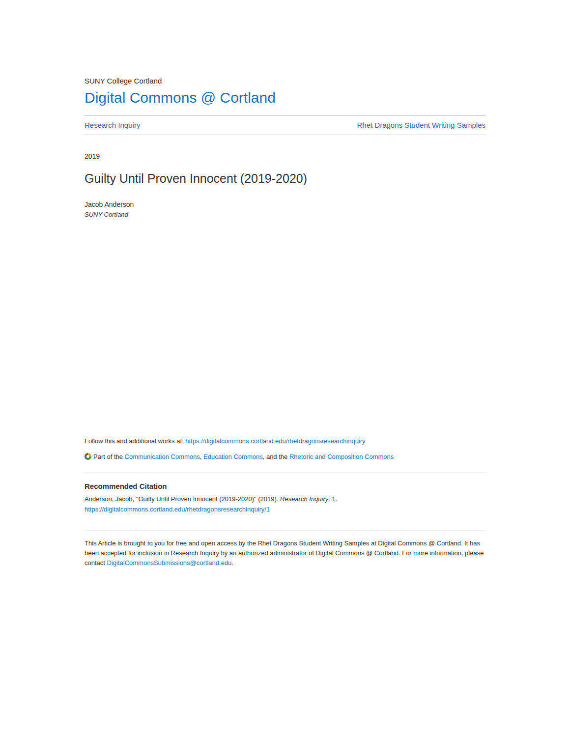SUNY College Cortland
Digital Commons @ Cortland
Research Inquiry
Rhet Dragons Student Writing Samples
2019
Guilty Until Proven Innocent (2019-2020)
Jacob Anderson
SUNY Cortland
Follow this and additional works at: https://digitalcommons.cortland.edu/rhetdragonsresearchinquiry
Part of the Communication Commons, Education Commons, and the Rhetoric and Composition Commons
Recommended Citation
Anderson, Jacob, "Guilty Until Proven Innocent (2019-2020)" (2019). Research Inquiry. 1.
https://digitalcommons.cortland.edu/rhetdragonsresearchinquiry/1
This Article is brought to you for free and open access by the Rhet Dragons Student Writing Samples at Digital Commons @ Cortland. It has been accepted for inclusion in Research Inquiry by an authorized administrator of Digital Commons @ Cortland. For more information, please contact DigitalCommonsSubmissions@cortland.edu.